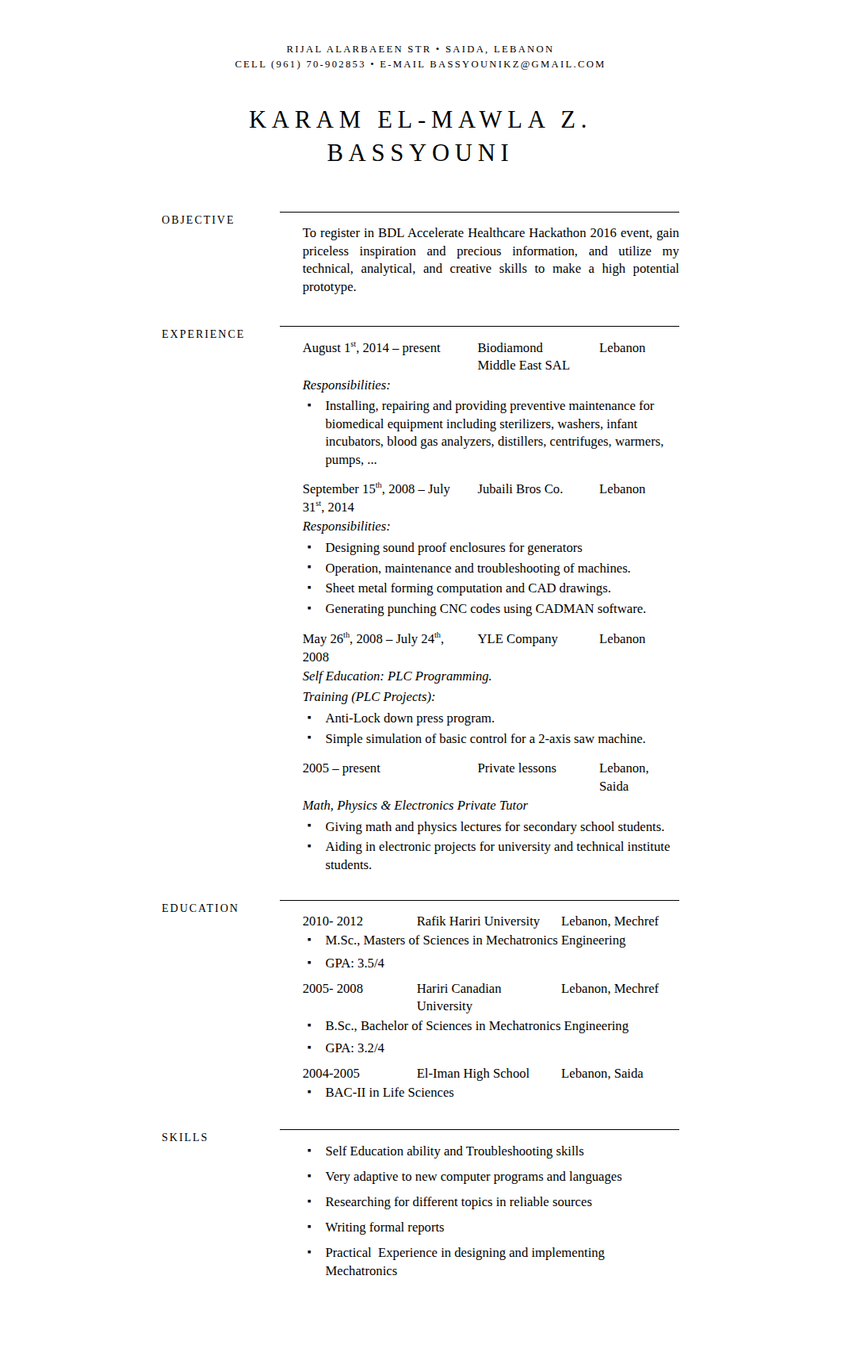RIJAL ALARBAEEN STR • SAIDA, LEBANON
CELL (961) 70-902853 • E-MAIL BASSYOUNIKZ@GMAIL.COM
KARAM EL-MAWLA Z. BASSYOUNI
OBJECTIVE
To register in BDL Accelerate Healthcare Hackathon 2016 event, gain priceless inspiration and precious information, and utilize my technical, analytical, and creative skills to make a high potential prototype.
EXPERIENCE
August 1st, 2014 – present
Biodiamond Middle East SAL
Lebanon
Responsibilities:
Installing, repairing and providing preventive maintenance for biomedical equipment including sterilizers, washers, infant incubators, blood gas analyzers, distillers, centrifuges, warmers, pumps, ...
September 15th, 2008 – July 31st, 2014
Jubaili Bros Co.
Lebanon
Responsibilities:
Designing sound proof enclosures for generators
Operation, maintenance and troubleshooting of machines.
Sheet metal forming computation and CAD drawings.
Generating punching CNC codes using CADMAN software.
May 26th, 2008 – July 24th, 2008
YLE Company
Lebanon
Self Education: PLC Programming.
Training (PLC Projects):
Anti-Lock down press program.
Simple simulation of basic control for a 2-axis saw machine.
2005 – present
Private lessons
Lebanon, Saida
Math, Physics & Electronics Private Tutor
Giving math and physics lectures for secondary school students.
Aiding in electronic projects for university and technical institute students.
EDUCATION
2010- 2012
Rafik Hariri University
Lebanon, Mechref
M.Sc., Masters of Sciences in Mechatronics Engineering
GPA: 3.5/4
2005- 2008
Hariri Canadian University
Lebanon, Mechref
B.Sc., Bachelor of Sciences in Mechatronics Engineering
GPA: 3.2/4
2004-2005
El-Iman High School
Lebanon, Saida
BAC-II in Life Sciences
SKILLS
Self Education ability and Troubleshooting skills
Very adaptive to new computer programs and languages
Researching for different topics in reliable sources
Writing formal reports
Practical Experience in designing and implementing Mechatronics